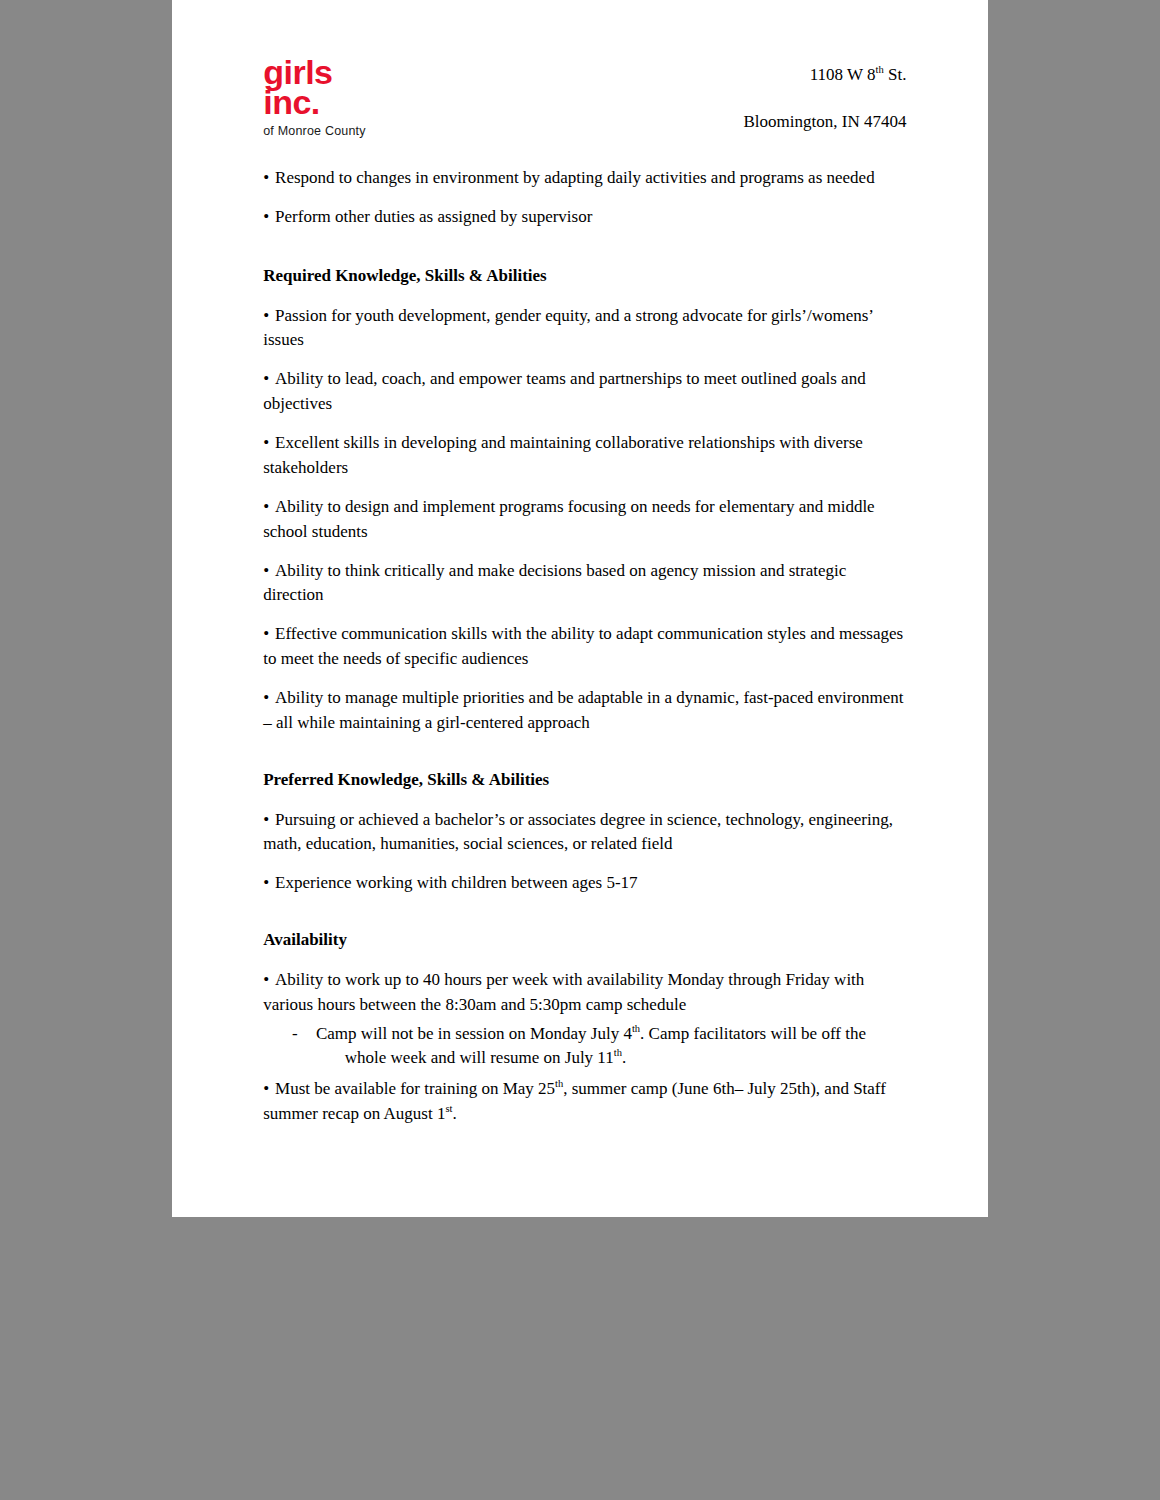girls inc. of Monroe County
1108 W 8th St.
Bloomington, IN 47404
•Respond to changes in environment by adapting daily activities and programs as needed
•Perform other duties as assigned by supervisor
Required Knowledge, Skills & Abilities
•Passion for youth development, gender equity, and a strong advocate for girls’/womens’ issues
•Ability to lead, coach, and empower teams and partnerships to meet outlined goals and objectives
•Excellent skills in developing and maintaining collaborative relationships with diverse stakeholders
•Ability to design and implement programs focusing on needs for elementary and middle school students
•Ability to think critically and make decisions based on agency mission and strategic direction
•Effective communication skills with the ability to adapt communication styles and messages to meet the needs of specific audiences
•Ability to manage multiple priorities and be adaptable in a dynamic, fast-paced environment – all while maintaining a girl-centered approach
Preferred Knowledge, Skills & Abilities
•Pursuing or achieved a bachelor’s or associates degree in science, technology, engineering, math, education, humanities, social sciences, or related field
•Experience working with children between ages 5-17
Availability
•Ability to work up to 40 hours per week with availability Monday through Friday with various hours between the 8:30am and 5:30pm camp schedule
- Camp will not be in session on Monday July 4th. Camp facilitators will be off the whole week and will resume on July 11th.
•Must be available for training on May 25th, summer camp (June 6th– July 25th), and Staff summer recap on August 1st.